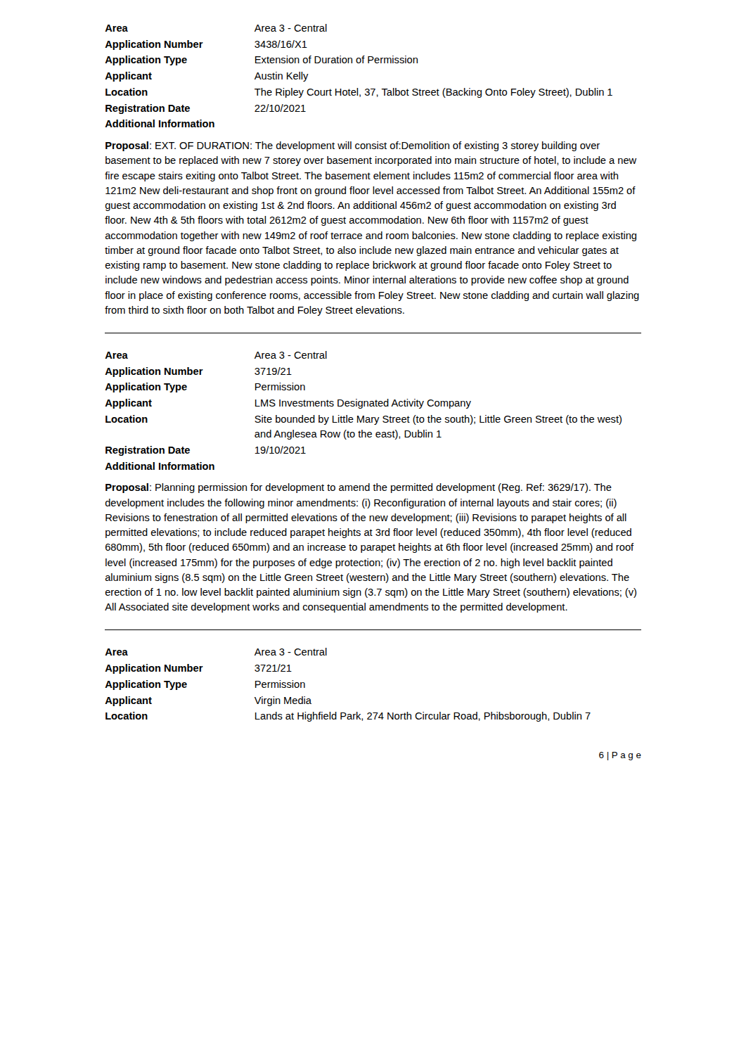| Area | Area 3 - Central |
| Application Number | 3438/16/X1 |
| Application Type | Extension of Duration of Permission |
| Applicant | Austin Kelly |
| Location | The Ripley Court Hotel, 37, Talbot Street (Backing Onto Foley Street), Dublin 1 |
| Registration Date | 22/10/2021 |
| Additional Information | |
Proposal: EXT. OF DURATION: The development will consist of:Demolition of existing 3 storey building over basement to be replaced with new 7 storey over basement incorporated into main structure of hotel, to include a new fire escape stairs exiting onto Talbot Street. The basement element includes 115m2 of commercial floor area with 121m2 New deli-restaurant and shop front on ground floor level accessed from Talbot Street. An Additional 155m2 of guest accommodation on existing 1st & 2nd floors. An additional 456m2 of guest accommodation on existing 3rd floor. New 4th & 5th floors with total 2612m2 of guest accommodation. New 6th floor with 1157m2 of guest accommodation together with new 149m2 of roof terrace and room balconies. New stone cladding to replace existing timber at ground floor facade onto Talbot Street, to also include new glazed main entrance and vehicular gates at existing ramp to basement. New stone cladding to replace brickwork at ground floor facade onto Foley Street to include new windows and pedestrian access points. Minor internal alterations to provide new coffee shop at ground floor in place of existing conference rooms, accessible from Foley Street. New stone cladding and curtain wall glazing from third to sixth floor on both Talbot and Foley Street elevations.
| Area | Area 3 - Central |
| Application Number | 3719/21 |
| Application Type | Permission |
| Applicant | LMS Investments Designated Activity Company |
| Location | Site bounded by Little Mary Street (to the south); Little Green Street (to the west) and Anglesea Row (to the east), Dublin 1 |
| Registration Date | 19/10/2021 |
| Additional Information | |
Proposal: Planning permission for development to amend the permitted development (Reg. Ref: 3629/17). The development includes the following minor amendments: (i) Reconfiguration of internal layouts and stair cores; (ii) Revisions to fenestration of all permitted elevations of the new development; (iii) Revisions to parapet heights of all permitted elevations; to include reduced parapet heights at 3rd floor level (reduced 350mm), 4th floor level (reduced 680mm), 5th floor (reduced 650mm) and an increase to parapet heights at 6th floor level (increased 25mm) and roof level (increased 175mm) for the purposes of edge protection; (iv) The erection of 2 no. high level backlit painted aluminium signs (8.5 sqm) on the Little Green Street (western) and the Little Mary Street (southern) elevations. The erection of 1 no. low level backlit painted aluminium sign (3.7 sqm) on the Little Mary Street (southern) elevations; (v) All Associated site development works and consequential amendments to the permitted development.
| Area | Area 3 - Central |
| Application Number | 3721/21 |
| Application Type | Permission |
| Applicant | Virgin Media |
| Location | Lands at Highfield Park, 274 North Circular Road, Phibsborough, Dublin 7 |
6 | P a g e